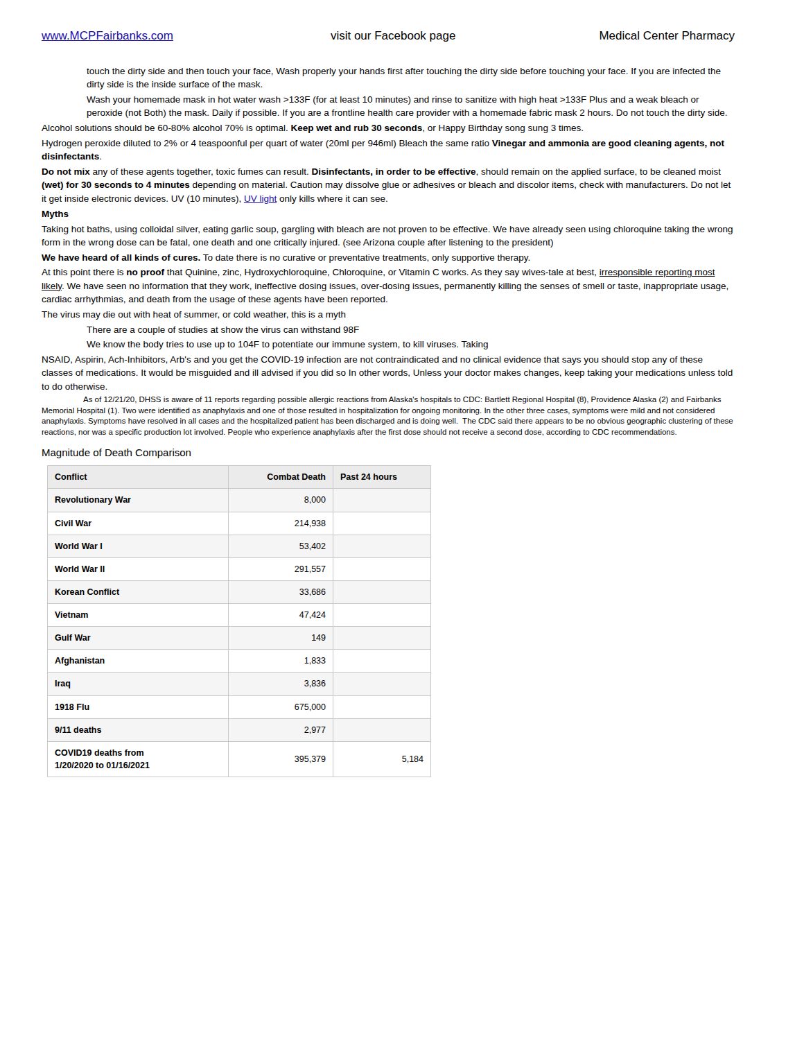www.MCPFairbanks.com
visit our Facebook page
Medical Center Pharmacy
touch the dirty side and then touch your face, Wash properly your hands first after touching the dirty side before touching your face. If you are infected the dirty side is the inside surface of the mask.
Wash your homemade mask in hot water wash >133F (for at least 10 minutes) and rinse to sanitize with high heat >133F Plus and a weak bleach or peroxide (not Both) the mask. Daily if possible. If you are a frontline health care provider with a homemade fabric mask 2 hours. Do not touch the dirty side.
Alcohol solutions should be 60-80% alcohol 70% is optimal. Keep wet and rub 30 seconds, or Happy Birthday song sung 3 times.
Hydrogen peroxide diluted to 2% or 4 teaspoonful per quart of water (20ml per 946ml) Bleach the same ratio Vinegar and ammonia are good cleaning agents, not disinfectants.
Do not mix any of these agents together, toxic fumes can result. Disinfectants, in order to be effective, should remain on the applied surface, to be cleaned moist (wet) for 30 seconds to 4 minutes depending on material. Caution may dissolve glue or adhesives or bleach and discolor items, check with manufacturers. Do not let it get inside electronic devices. UV (10 minutes), UV light only kills where it can see.
Myths
Taking hot baths, using colloidal silver, eating garlic soup, gargling with bleach are not proven to be effective. We have already seen using chloroquine taking the wrong form in the wrong dose can be fatal, one death and one critically injured. (see Arizona couple after listening to the president)
We have heard of all kinds of cures. To date there is no curative or preventative treatments, only supportive therapy.
At this point there is no proof that Quinine, zinc, Hydroxychloroquine, Chloroquine, or Vitamin C works. As they say wives-tale at best, irresponsible reporting most likely. We have seen no information that they work, ineffective dosing issues, over-dosing issues, permanently killing the senses of smell or taste, inappropriate usage, cardiac arrhythmias, and death from the usage of these agents have been reported.
The virus may die out with heat of summer, or cold weather, this is a myth
There are a couple of studies at show the virus can withstand 98F
We know the body tries to use up to 104F to potentiate our immune system, to kill viruses. Taking
NSAID, Aspirin, Ach-Inhibitors, Arb's and you get the COVID-19 infection are not contraindicated and no clinical evidence that says you should stop any of these classes of medications. It would be misguided and ill advised if you did so In other words, Unless your doctor makes changes, keep taking your medications unless told to do otherwise.
As of 12/21/20, DHSS is aware of 11 reports regarding possible allergic reactions from Alaska's hospitals to CDC: Bartlett Regional Hospital (8), Providence Alaska (2) and Fairbanks Memorial Hospital (1). Two were identified as anaphylaxis and one of those resulted in hospitalization for ongoing monitoring. In the other three cases, symptoms were mild and not considered anaphylaxis. Symptoms have resolved in all cases and the hospitalized patient has been discharged and is doing well. The CDC said there appears to be no obvious geographic clustering of these reactions, nor was a specific production lot involved. People who experience anaphylaxis after the first dose should not receive a second dose, according to CDC recommendations.
Magnitude of Death Comparison
| Conflict | Combat Death | Past 24 hours |
| --- | --- | --- |
| Revolutionary War | 8,000 | |
| Civil War | 214,938 | |
| World War I | 53,402 | |
| World War II | 291,557 | |
| Korean Conflict | 33,686 | |
| Vietnam | 47,424 | |
| Gulf War | 149 | |
| Afghanistan | 1,833 | |
| Iraq | 3,836 | |
| 1918 Flu | 675,000 | |
| 9/11 deaths | 2,977 | |
| COVID19 deaths from 1/20/2020 to 01/16/2021 | 395,379 | 5,184 |